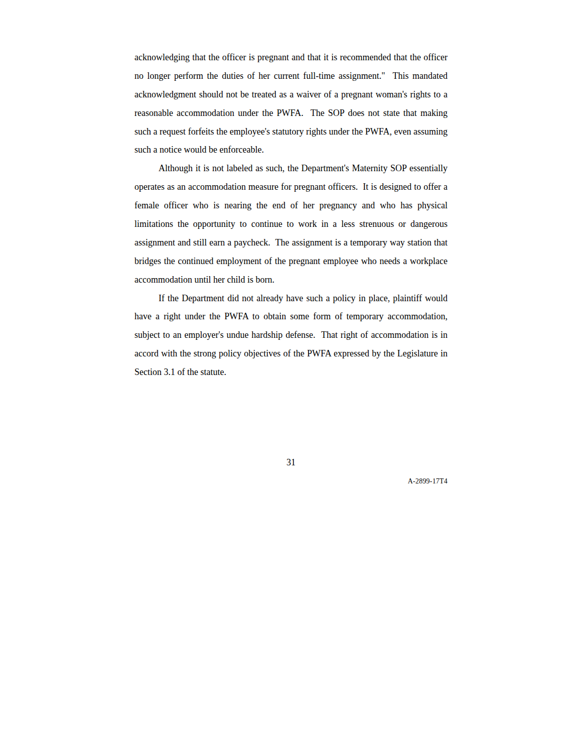acknowledging that the officer is pregnant and that it is recommended that the officer no longer perform the duties of her current full-time assignment." This mandated acknowledgment should not be treated as a waiver of a pregnant woman's rights to a reasonable accommodation under the PWFA. The SOP does not state that making such a request forfeits the employee's statutory rights under the PWFA, even assuming such a notice would be enforceable.
Although it is not labeled as such, the Department's Maternity SOP essentially operates as an accommodation measure for pregnant officers. It is designed to offer a female officer who is nearing the end of her pregnancy and who has physical limitations the opportunity to continue to work in a less strenuous or dangerous assignment and still earn a paycheck. The assignment is a temporary way station that bridges the continued employment of the pregnant employee who needs a workplace accommodation until her child is born.
If the Department did not already have such a policy in place, plaintiff would have a right under the PWFA to obtain some form of temporary accommodation, subject to an employer's undue hardship defense. That right of accommodation is in accord with the strong policy objectives of the PWFA expressed by the Legislature in Section 3.1 of the statute.
31
A-2899-17T4